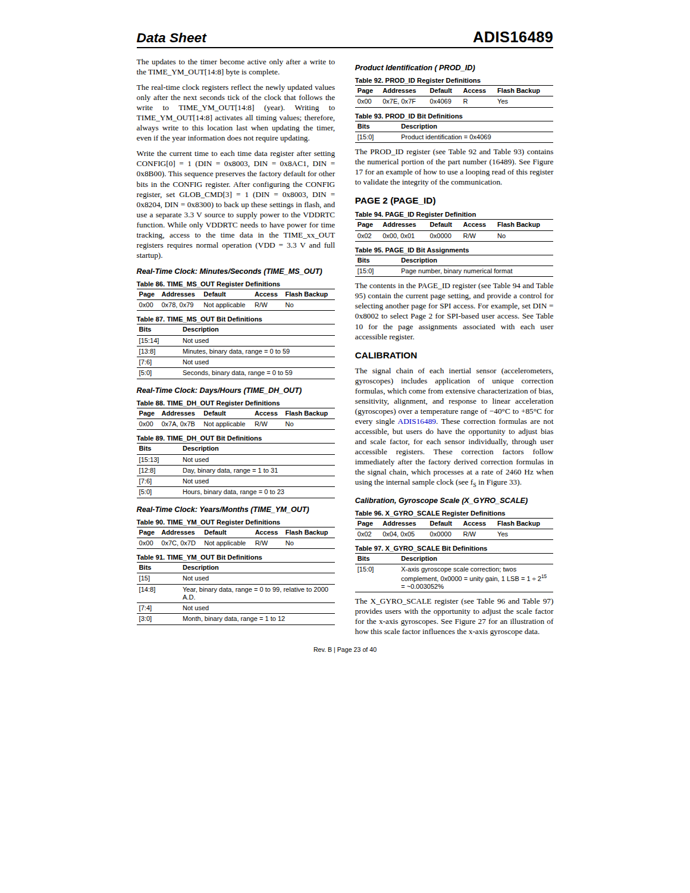Data Sheet
ADIS16489
The updates to the timer become active only after a write to the TIME_YM_OUT[14:8] byte is complete.
The real-time clock registers reflect the newly updated values only after the next seconds tick of the clock that follows the write to TIME_YM_OUT[14:8] (year). Writing to TIME_YM_OUT[14:8] activates all timing values; therefore, always write to this location last when updating the timer, even if the year information does not require updating.
Write the current time to each time data register after setting CONFIG[0] = 1 (DIN = 0x8003, DIN = 0x8AC1, DIN = 0x8B00). This sequence preserves the factory default for other bits in the CONFIG register. After configuring the CONFIG register, set GLOB_CMD[3] = 1 (DIN = 0x8003, DIN = 0x8204, DIN = 0x8300) to back up these settings in flash, and use a separate 3.3 V source to supply power to the VDDRTC function. While only VDDRTC needs to have power for time tracking, access to the time data in the TIME_xx_OUT registers requires normal operation (VDD = 3.3 V and full startup).
Real-Time Clock: Minutes/Seconds (TIME_MS_OUT)
Table 86. TIME_MS_OUT Register Definitions
| Page | Addresses | Default | Access | Flash Backup |
| --- | --- | --- | --- | --- |
| 0x00 | 0x78, 0x79 | Not applicable | R/W | No |
Table 87. TIME_MS_OUT Bit Definitions
| Bits | Description |
| --- | --- |
| [15:14] | Not used |
| [13:8] | Minutes, binary data, range = 0 to 59 |
| [7:6] | Not used |
| [5:0] | Seconds, binary data, range = 0 to 59 |
Real-Time Clock: Days/Hours (TIME_DH_OUT)
Table 88. TIME_DH_OUT Register Definitions
| Page | Addresses | Default | Access | Flash Backup |
| --- | --- | --- | --- | --- |
| 0x00 | 0x7A, 0x7B | Not applicable | R/W | No |
Table 89. TIME_DH_OUT Bit Definitions
| Bits | Description |
| --- | --- |
| [15:13] | Not used |
| [12:8] | Day, binary data, range = 1 to 31 |
| [7:6] | Not used |
| [5:0] | Hours, binary data, range = 0 to 23 |
Real-Time Clock: Years/Months (TIME_YM_OUT)
Table 90. TIME_YM_OUT Register Definitions
| Page | Addresses | Default | Access | Flash Backup |
| --- | --- | --- | --- | --- |
| 0x00 | 0x7C, 0x7D | Not applicable | R/W | No |
Table 91. TIME_YM_OUT Bit Definitions
| Bits | Description |
| --- | --- |
| [15] | Not used |
| [14:8] | Year, binary data, range = 0 to 99, relative to 2000 A.D. |
| [7:4] | Not used |
| [3:0] | Month, binary data, range = 1 to 12 |
Product Identification ( PROD_ID)
Table 92. PROD_ID Register Definitions
| Page | Addresses | Default | Access | Flash Backup |
| --- | --- | --- | --- | --- |
| 0x00 | 0x7E, 0x7F | 0x4069 | R | Yes |
Table 93. PROD_ID Bit Definitions
| Bits | Description |
| --- | --- |
| [15:0] | Product identification = 0x4069 |
The PROD_ID register (see Table 92 and Table 93) contains the numerical portion of the part number (16489). See Figure 17 for an example of how to use a looping read of this register to validate the integrity of the communication.
PAGE 2 (PAGE_ID)
Table 94. PAGE_ID Register Definition
| Page | Addresses | Default | Access | Flash Backup |
| --- | --- | --- | --- | --- |
| 0x02 | 0x00, 0x01 | 0x0000 | R/W | No |
Table 95. PAGE_ID Bit Assignments
| Bits | Description |
| --- | --- |
| [15:0] | Page number, binary numerical format |
The contents in the PAGE_ID register (see Table 94 and Table 95) contain the current page setting, and provide a control for selecting another page for SPI access. For example, set DIN = 0x8002 to select Page 2 for SPI-based user access. See Table 10 for the page assignments associated with each user accessible register.
CALIBRATION
The signal chain of each inertial sensor (accelerometers, gyroscopes) includes application of unique correction formulas, which come from extensive characterization of bias, sensitivity, alignment, and response to linear acceleration (gyroscopes) over a temperature range of −40°C to +85°C for every single ADIS16489. These correction formulas are not accessible, but users do have the opportunity to adjust bias and scale factor, for each sensor individually, through user accessible registers. These correction factors follow immediately after the factory derived correction formulas in the signal chain, which processes at a rate of 2460 Hz when using the internal sample clock (see fS in Figure 33).
Calibration, Gyroscope Scale (X_GYRO_SCALE)
Table 96. X_GYRO_SCALE Register Definitions
| Page | Addresses | Default | Access | Flash Backup |
| --- | --- | --- | --- | --- |
| 0x02 | 0x04, 0x05 | 0x0000 | R/W | Yes |
Table 97. X_GYRO_SCALE Bit Definitions
| Bits | Description |
| --- | --- |
| [15:0] | X-axis gyroscope scale correction; twos complement, 0x0000 = unity gain, 1 LSB = 1 ÷ 2 15 = ~0.003052% |
The X_GYRO_SCALE register (see Table 96 and Table 97) provides users with the opportunity to adjust the scale factor for the x-axis gyroscopes. See Figure 27 for an illustration of how this scale factor influences the x-axis gyroscope data.
Rev. B | Page 23 of 40